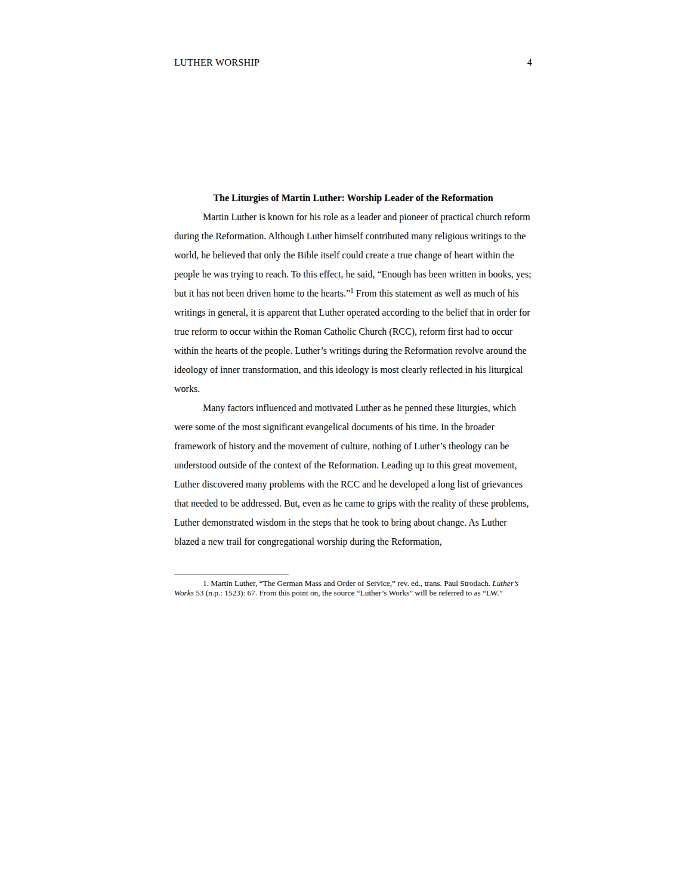Luther Worship 4
The Liturgies of Martin Luther: Worship Leader of the Reformation
Martin Luther is known for his role as a leader and pioneer of practical church reform during the Reformation. Although Luther himself contributed many religious writings to the world, he believed that only the Bible itself could create a true change of heart within the people he was trying to reach. To this effect, he said, “Enough has been written in books, yes; but it has not been driven home to the hearts.”1 From this statement as well as much of his writings in general, it is apparent that Luther operated according to the belief that in order for true reform to occur within the Roman Catholic Church (RCC), reform first had to occur within the hearts of the people. Luther’s writings during the Reformation revolve around the ideology of inner transformation, and this ideology is most clearly reflected in his liturgical works.
Many factors influenced and motivated Luther as he penned these liturgies, which were some of the most significant evangelical documents of his time. In the broader framework of history and the movement of culture, nothing of Luther’s theology can be understood outside of the context of the Reformation. Leading up to this great movement, Luther discovered many problems with the RCC and he developed a long list of grievances that needed to be addressed. But, even as he came to grips with the reality of these problems, Luther demonstrated wisdom in the steps that he took to bring about change. As Luther blazed a new trail for congregational worship during the Reformation,
1. Martin Luther, “The German Mass and Order of Service,” rev. ed., trans. Paul Strodach. Luther’s Works 53 (n.p.: 1523): 67. From this point on, the source “Luther’s Works” will be referred to as “LW.”